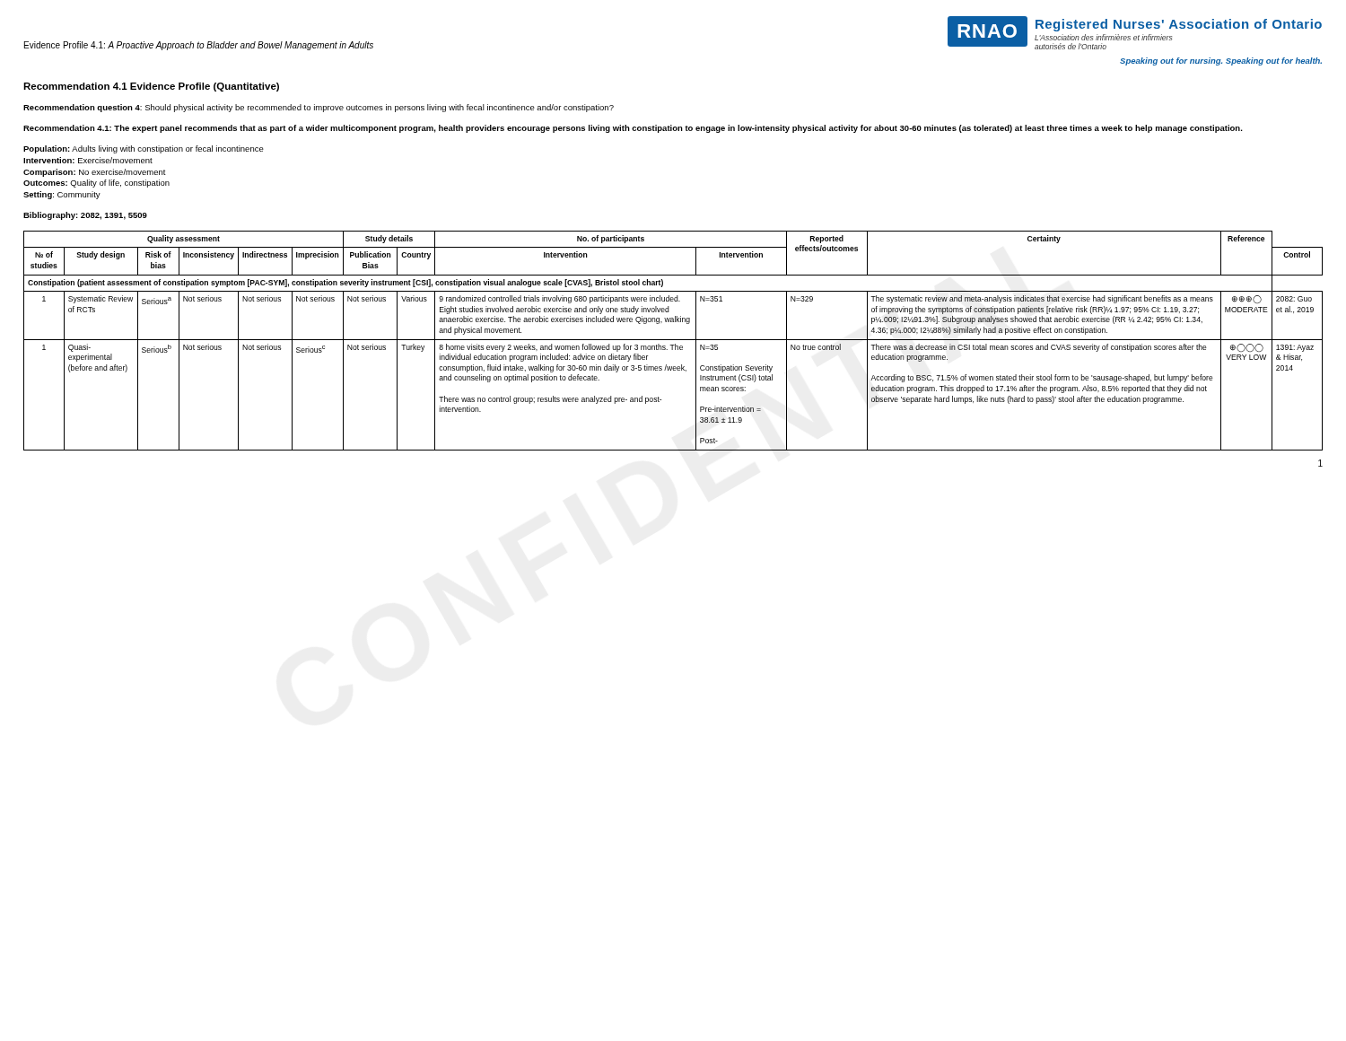CONFIDENTIAL
Evidence Profile 4.1: A Proactive Approach to Bladder and Bowel Management in Adults
RNAO
Registered Nurses' Association of Ontario L'Association des infirmières et infirmiers
autorisés de l'Ontario
Speaking out for nursing. Speaking out for health.
Recommendation 4.1 Evidence Profile (Quantitative)
Recommendation question 4: Should physical activity be recommended to improve outcomes in persons living with fecal incontinence and/or constipation?
Recommendation 4.1: The expert panel recommends that as part of a wider multicomponent program, health providers encourage persons living with constipation to engage in low-intensity physical activity for about 30-60 minutes (as tolerated) at least three times a week to help manage constipation.
Population: Adults living with constipation or fecal incontinence
Intervention: Exercise/movement
Comparison: No exercise/movement
Outcomes: Quality of life, constipation
Setting: Community
Bibliography: 2082, 1391, 5509
| Quality assessment | Study details | No. of participants | Reported effects/outcomes | Certainty | Reference |
| --- | --- | --- | --- | --- | --- |
| № of studies | Study design | Risk of bias | Inconsistency | Indirectness | Imprecision | Publication Bias | Country | Intervention | Intervention | Control |
| Constipation (patient assessment of constipation symptom [PAC-SYM], constipation severity instrument [CSI], constipation visual analogue scale [CVAS], Bristol stool chart) |
| 1 | Systematic Review of RCTs | Serious a | Not serious | Not serious | Not serious | Not serious | Various | 9 randomized controlled trials involving 680 participants were included. Eight studies involved aerobic exercise and only one study involved anaerobic exercise. The aerobic exercises included were Qigong, walking and physical movement. | N=351 | N=329 | The systematic review and meta-analysis indicates that exercise had significant benefits as a means of improving the symptoms of constipation patients [relative risk (RR)¼ 1.97; 95% CI: 1.19, 3.27; p¼.009; I2¼91.3%]. Subgroup analyses showed that aerobic exercise (RR ¼ 2.42; 95% CI: 1.34, 4.36; p¼.000; I2¼88%) similarly had a positive effect on constipation. | ⊕⊕⊕◯ MODERATE | 2082: Guo et al., 2019 |
| 1 | Quasi-experimental (before and after) | Serious b | Not serious | Not serious | Serious c | Not serious | Turkey | 8 home visits every 2 weeks, and women followed up for 3 months. The individual education program included: advice on dietary fiber consumption, fluid intake, walking for 30-60 min daily or 3-5 times /week, and counseling on optimal position to defecate. There was no control group; results were analyzed pre- and post-intervention. | N=35 Constipation Severity Instrument (CSI) total mean scores: Pre-intervention = 38.61 ± 11.9 Post- | No true control | There was a decrease in CSI total mean scores and CVAS severity of constipation scores after the education programme. According to BSC, 71.5% of women stated their stool form to be 'sausage-shaped, but lumpy' before education program. This dropped to 17.1% after the program. Also, 8.5% reported that they did not observe 'separate hard lumps, like nuts (hard to pass)' stool after the education programme. | ⊕◯◯◯ VERY LOW | 1391: Ayaz & Hisar, 2014 |
1